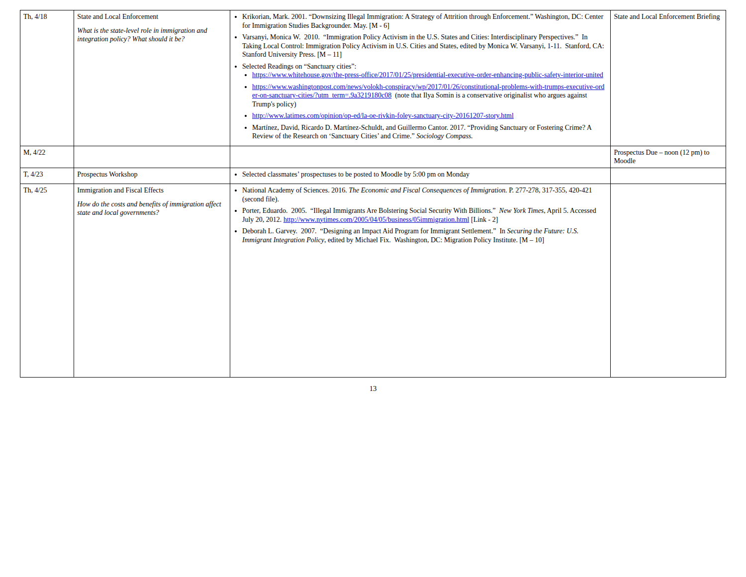| Th, 4/18 | State and Local Enforcement What is the state-level role in immigration and integration policy? What should it be? | Krikorian, Mark. 2001. “Downsizing Illegal Immigration: A Strategy of Attrition through Enforcement.” Washington, DC: Center for Immigration Studies Backgrounder. May. [M - 6] Varsanyi, Monica W. 2010. “Immigration Policy Activism in the U.S. States and Cities: Interdisciplinary Perspectives.” In Taking Local Control: Immigration Policy Activism in U.S. Cities and States, edited by Monica W. Varsanyi, 1-11. Stanford, CA: Stanford University Press. [M – 11] Selected Readings on “Sanctuary cities”: https://www.whitehouse.gov/the-press-office/2017/01/25/presidential-executive-order-enhancing-public-safety-interior-united https://www.washingtonpost.com/news/volokh-conspiracy/wp/2017/01/26/constitutional-problems-with-trumps-executive-order-on-sanctuary-cities/?utm_term=.9a3219180c08 (note that Ilya Somin is a conservative originalist who argues against Trump's policy) http://www.latimes.com/opinion/op-ed/la-oe-rivkin-foley-sanctuary-city-20161207-story.html Martínez, David, Ricardo D. Martínez-Schuldt, and Guillermo Cantor. 2017. “Providing Sanctuary or Fostering Crime? A Review of the Research on ‘Sanctuary Cities’ and Crime.” Sociology Compass. | State and Local Enforcement Briefing |
| M, 4/22 | | | Prospectus Due – noon (12 pm) to Moodle |
| T, 4/23 | Prospectus Workshop | Selected classmates’ prospectuses to be posted to Moodle by 5:00 pm on Monday | |
| Th, 4/25 | Immigration and Fiscal Effects How do the costs and benefits of immigration affect state and local governments? | National Academy of Sciences. 2016. The Economic and Fiscal Consequences of Immigration. P. 277-278, 317-355, 420-421 (second file). Porter, Eduardo. 2005. “Illegal Immigrants Are Bolstering Social Security With Billions.” New York Times, April 5. Accessed July 20, 2012. http://www.nytimes.com/2005/04/05/business/05immigration.html [Link - 2] Deborah L. Garvey. 2007. “Designing an Impact Aid Program for Immigrant Settlement.” In Securing the Future: U.S. Immigrant Integration Policy , edited by Michael Fix. Washington, DC: Migration Policy Institute. [M – 10] | |
13